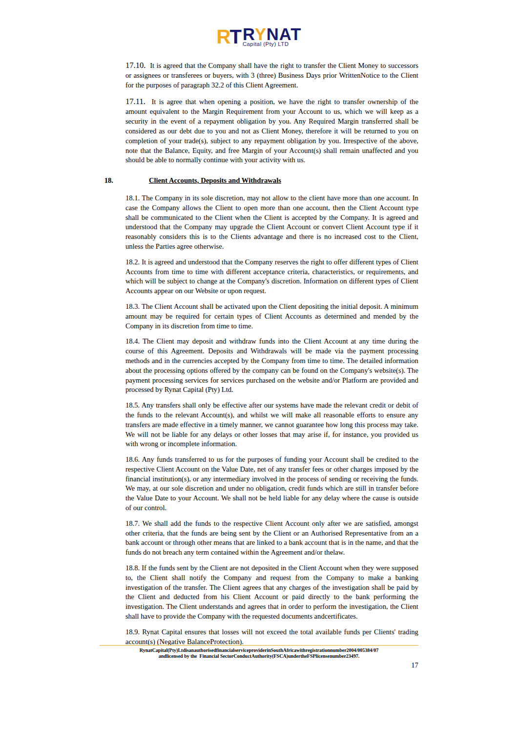RT RYNAT Capital (Pty) LTD
17.10. It is agreed that the Company shall have the right to transfer the Client Money to successors or assignees or transferees or buyers, with 3 (three) Business Days prior WrittenNotice to the Client for the purposes of paragraph 32.2 of this Client Agreement.
17.11. It is agree that when opening a position, we have the right to transfer ownership of the amount equivalent to the Margin Requirement from your Account to us, which we will keep as a security in the event of a repayment obligation by you. Any Required Margin transferred shall be considered as our debt due to you and not as Client Money, therefore it will be returned to you on completion of your trade(s), subject to any repayment obligation by you. Irrespective of the above, note that the Balance, Equity, and free Margin of your Account(s) shall remain unaffected and you should be able to normally continue with your activity with us.
18. Client Accounts, Deposits and Withdrawals
18.1. The Company in its sole discretion, may not allow to the client have more than one account. In case the Company allows the Client to open more than one account, then the Client Account type shall be communicated to the Client when the Client is accepted by the Company. It is agreed and understood that the Company may upgrade the Client Account or convert Client Account type if it reasonably considers this is to the Clients advantage and there is no increased cost to the Client, unless the Parties agree otherwise.
18.2. It is agreed and understood that the Company reserves the right to offer different types of Client Accounts from time to time with different acceptance criteria, characteristics, or requirements, and which will be subject to change at the Company's discretion. Information on different types of Client Accounts appear on our Website or upon request.
18.3. The Client Account shall be activated upon the Client depositing the initial deposit. A minimum amount may be required for certain types of Client Accounts as determined and mended by the Company in its discretion from time to time.
18.4. The Client may deposit and withdraw funds into the Client Account at any time during the course of this Agreement. Deposits and Withdrawals will be made via the payment processing methods and in the currencies accepted by the Company from time to time. The detailed information about the processing options offered by the company can be found on the Company's website(s). The payment processing services for services purchased on the website and/or Platform are provided and processed by Rynat Capital (Pty) Ltd.
18.5. Any transfers shall only be effective after our systems have made the relevant credit or debit of the funds to the relevant Account(s), and whilst we will make all reasonable efforts to ensure any transfers are made effective in a timely manner, we cannot guarantee how long this process may take. We will not be liable for any delays or other losses that may arise if, for instance, you provided us with wrong or incomplete information.
18.6. Any funds transferred to us for the purposes of funding your Account shall be credited to the respective Client Account on the Value Date, net of any transfer fees or other charges imposed by the financial institution(s), or any intermediary involved in the process of sending or receiving the funds. We may, at our sole discretion and under no obligation, credit funds which are still in transfer before the Value Date to your Account. We shall not be held liable for any delay where the cause is outside of our control.
18.7. We shall add the funds to the respective Client Account only after we are satisfied, amongst other criteria, that the funds are being sent by the Client or an Authorised Representative from an a bank account or through other means that are linked to a bank account that is in the name, and that the funds do not breach any term contained within the Agreement and/or thelaw.
18.8. If the funds sent by the Client are not deposited in the Client Account when they were supposed to, the Client shall notify the Company and request from the Company to make a banking investigation of the transfer. The Client agrees that any charges of the investigation shall be paid by the Client and deducted from his Client Account or paid directly to the bank performing the investigation. The Client understands and agrees that in order to perform the investigation, the Client shall have to provide the Company with the requested documents andcertificates.
18.9. Rynat Capital ensures that losses will not exceed the total available funds per Clients' trading account(s) (Negative BalanceProtection).
RynatCapital(Pty)LtdisanauthorisedfinancialserviceproviderinSouthAfricawithregistrationnumber2004/005384/07
andlicensed by the Financial SectorConductAuthority(FSCA)undertheFSPlicensenumber23497.
17